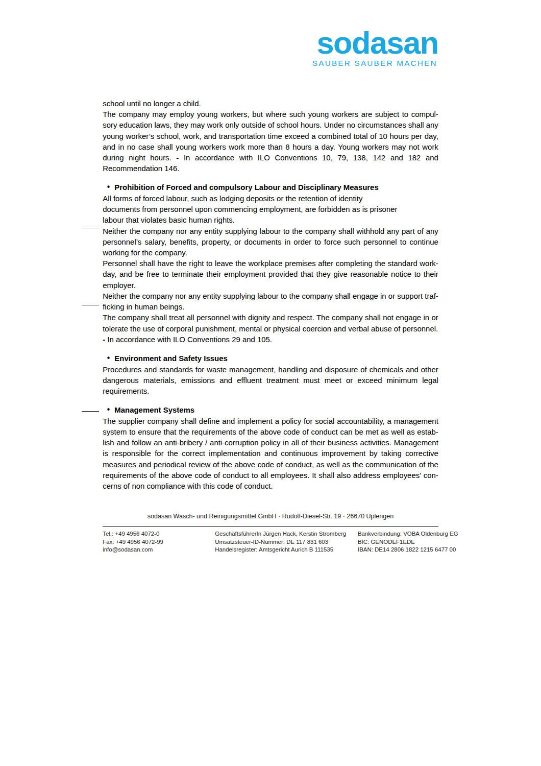sodasan SAUBER SAUBER MACHEN
school until no longer a child.
The company may employ young workers, but where such young workers are subject to compulsory education laws, they may work only outside of school hours. Under no circumstances shall any young worker’s school, work, and transportation time exceed a combined total of 10 hours per day, and in no case shall young workers work more than 8 hours a day. Young workers may not work during night hours. - In accordance with ILO Conventions 10, 79, 138, 142 and 182 and Recommendation 146.
Prohibition of Forced and compulsory Labour and Disciplinary Measures
All forms of forced labour, such as lodging deposits or the retention of identity
documents from personnel upon commencing employment, are forbidden as is prisoner
labour that violates basic human rights.
Neither the company nor any entity supplying labour to the company shall withhold any part of any personnel’s salary, benefits, property, or documents in order to force such personnel to continue working for the company.
Personnel shall have the right to leave the workplace premises after completing the standard workday, and be free to terminate their employment provided that they give reasonable notice to their employer.
Neither the company nor any entity supplying labour to the company shall engage in or support trafficking in human beings.
The company shall treat all personnel with dignity and respect. The company shall not engage in or tolerate the use of corporal punishment, mental or physical coercion and verbal abuse of personnel.
- In accordance with ILO Conventions 29 and 105.
Environment and Safety Issues
Procedures and standards for waste management, handling and disposure of chemicals and other dangerous materials, emissions and effluent treatment must meet or exceed minimum legal requirements.
Management Systems
The supplier company shall define and implement a policy for social accountability, a management system to ensure that the requirements of the above code of conduct can be met as well as establish and follow an anti-bribery / anti-corruption policy in all of their business activities. Management is responsible for the correct implementation and continuous improvement by taking corrective measures and periodical review of the above code of conduct, as well as the communication of the requirements of the above code of conduct to all employees. It shall also address employees’ concerns of non compliance with this code of conduct.
sodasan Wasch- und Reinigungsmittel GmbH · Rudolf-Diesel-Str. 19 · 26670 Uplengen
Tel.: +49 4956 4072-0
Fax: +49 4956 4072-99
info@sodasan.com
GeschäftsführerIn Jürgen Hack, Kerstin Stromberg
Umsatzsteuer-ID-Nummer: DE 117 831 603
Handelsregister: Amtsgericht Aurich B 111535
Bankverbindung: VOBA Oldenburg EG
BIC: GENODEF1EDE
IBAN: DE14 2806 1822 1215 6477 00